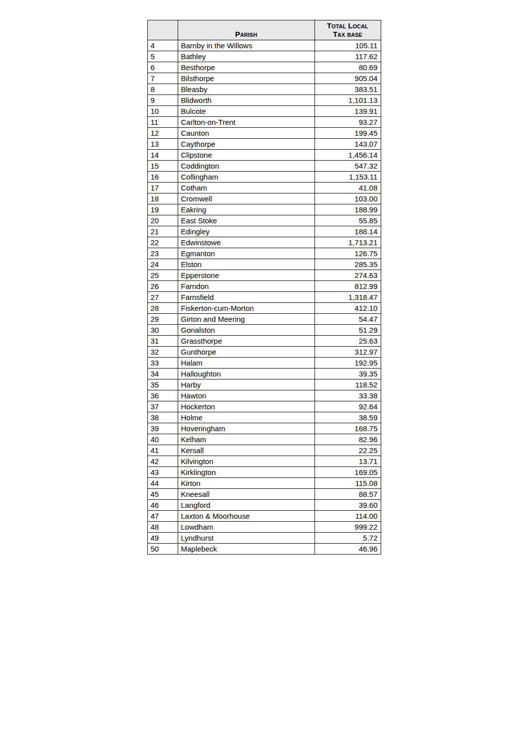| | Parish | Total Local Tax base |
| --- | --- | --- |
| 4 | Barnby in the Willows | 105.11 |
| 5 | Bathley | 117.62 |
| 6 | Besthorpe | 80.69 |
| 7 | Bilsthorpe | 905.04 |
| 8 | Bleasby | 383.51 |
| 9 | Blidworth | 1,101.13 |
| 10 | Bulcote | 139.91 |
| 11 | Carlton-on-Trent | 93.27 |
| 12 | Caunton | 199.45 |
| 13 | Caythorpe | 143.07 |
| 14 | Clipstone | 1,456.14 |
| 15 | Coddington | 547.32 |
| 16 | Collingham | 1,153.11 |
| 17 | Cotham | 41.08 |
| 18 | Cromwell | 103.00 |
| 19 | Eakring | 188.99 |
| 20 | East Stoke | 55.85 |
| 21 | Edingley | 188.14 |
| 22 | Edwinstowe | 1,713.21 |
| 23 | Egmanton | 126.75 |
| 24 | Elston | 285.35 |
| 25 | Epperstone | 274.63 |
| 26 | Farndon | 812.99 |
| 27 | Farnsfield | 1,318.47 |
| 28 | Fiskerton-cum-Morton | 412.10 |
| 29 | Girton and Meering | 54.47 |
| 30 | Gonalston | 51.29 |
| 31 | Grassthorpe | 25.63 |
| 32 | Gunthorpe | 312.97 |
| 33 | Halam | 192.95 |
| 34 | Halloughton | 39.35 |
| 35 | Harby | 118.52 |
| 36 | Hawton | 33.38 |
| 37 | Hockerton | 92.64 |
| 38 | Holme | 38.59 |
| 39 | Hoveringham | 168.75 |
| 40 | Kelham | 82.96 |
| 41 | Kersall | 22.25 |
| 42 | Kilvington | 13.71 |
| 43 | Kirklington | 169.05 |
| 44 | Kirton | 115.08 |
| 45 | Kneesall | 88.57 |
| 46 | Langford | 39.60 |
| 47 | Laxton & Moorhouse | 114.00 |
| 48 | Lowdham | 999.22 |
| 49 | Lyndhurst | 5.72 |
| 50 | Maplebeck | 46.96 |